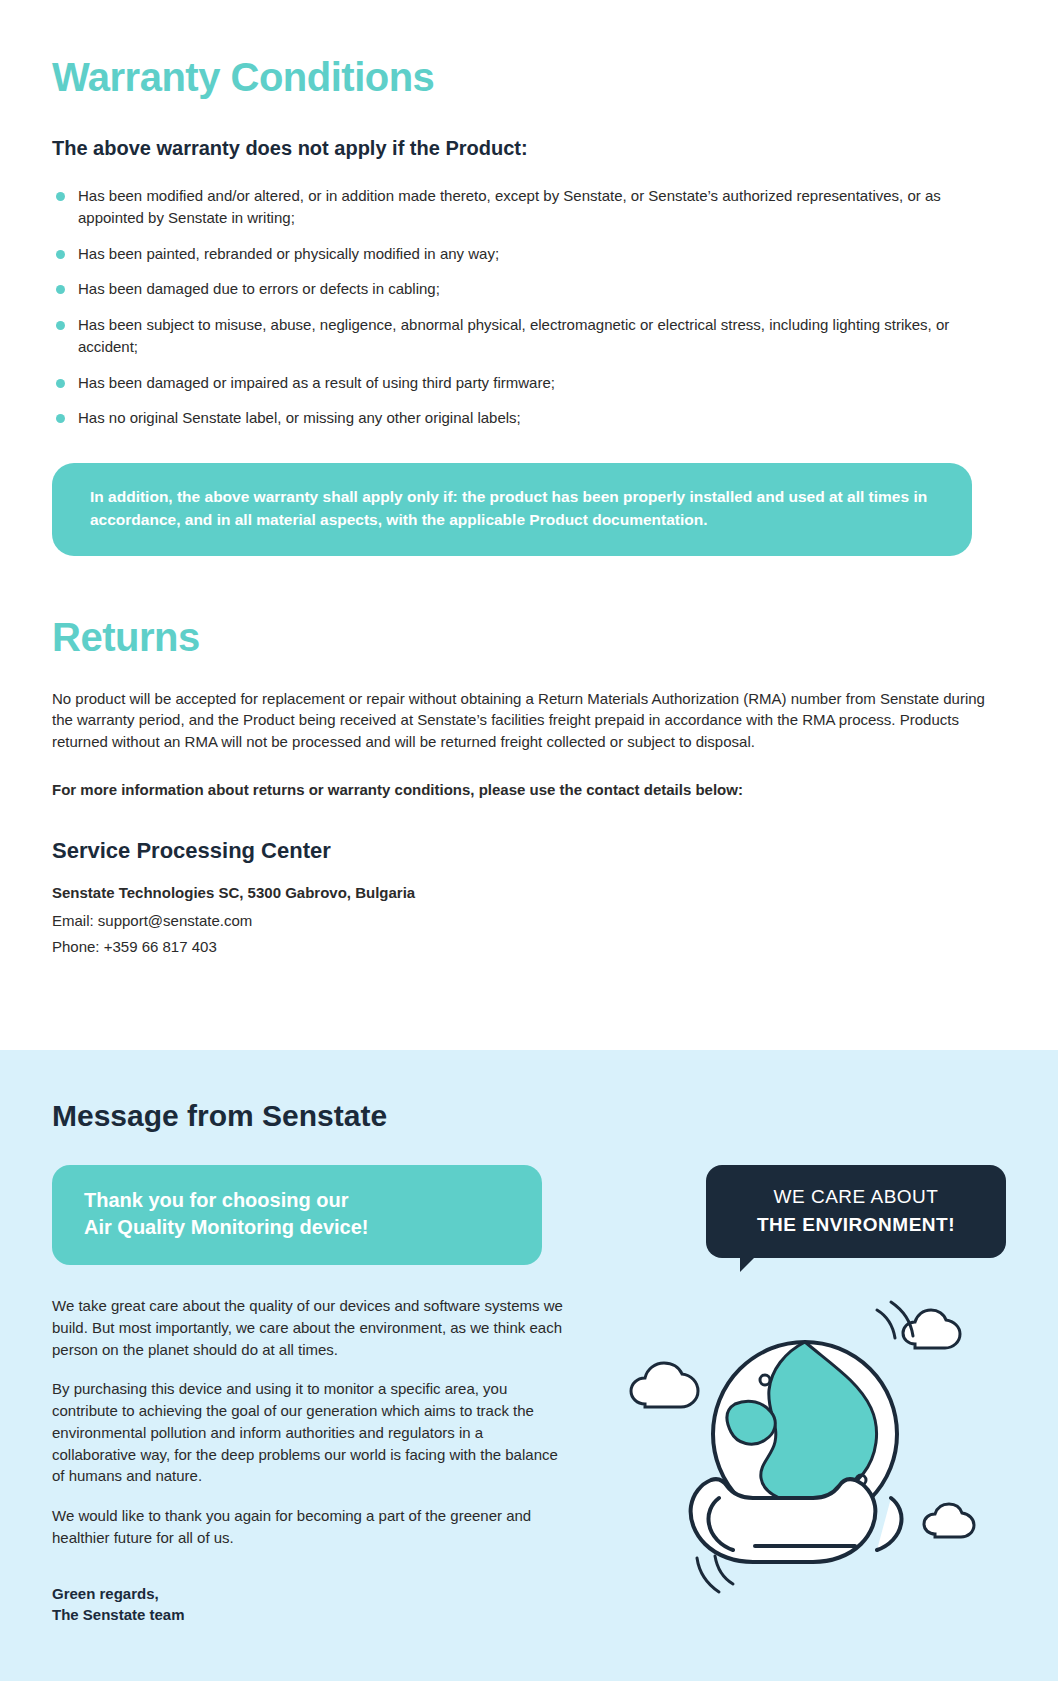Warranty Conditions
The above warranty does not apply if the Product:
Has been modified and/or altered, or in addition made thereto, except by Senstate, or Senstate’s authorized representatives, or as appointed by Senstate in writing;
Has been painted, rebranded or physically modified in any way;
Has been damaged due to errors or defects in cabling;
Has been subject to misuse, abuse, negligence, abnormal physical, electromagnetic or electrical stress, including lighting strikes, or accident;
Has been damaged or impaired as a result of using third party firmware;
Has no original Senstate label, or missing any other original labels;
In addition, the above warranty shall apply only if: the product has been properly installed and used at all times in accordance, and in all material aspects, with the applicable Product documentation.
Returns
No product will be accepted for replacement or repair without obtaining a Return Materials Authorization (RMA) number from Senstate during the warranty period, and the Product being received at Senstate’s facilities freight prepaid in accordance with the RMA process. Products returned without an RMA will not be processed and will be returned freight collected or subject to disposal.
For more information about returns or warranty conditions, please use the contact details below:
Service Processing Center
Senstate Technologies SC, 5300 Gabrovo, Bulgaria
Email: support@senstate.com
Phone: +359 66 817 403
Message from Senstate
Thank you for choosing our
Air Quality Monitoring device!
We take great care about the quality of our devices and software systems we build. But most importantly, we care about the environment, as we think each person on the planet should do at all times.
By purchasing this device and using it to monitor a specific area, you contribute to achieving the goal of our generation which aims to track the environmental pollution and inform authorities and regulators in a collaborative way, for the deep problems our world is facing with the balance of humans and nature.
We would like to thank you again for becoming a part of the greener and healthier future for all of us.
Green regards,
The Senstate team
WE CARE ABOUT
THE ENVIRONMENT!